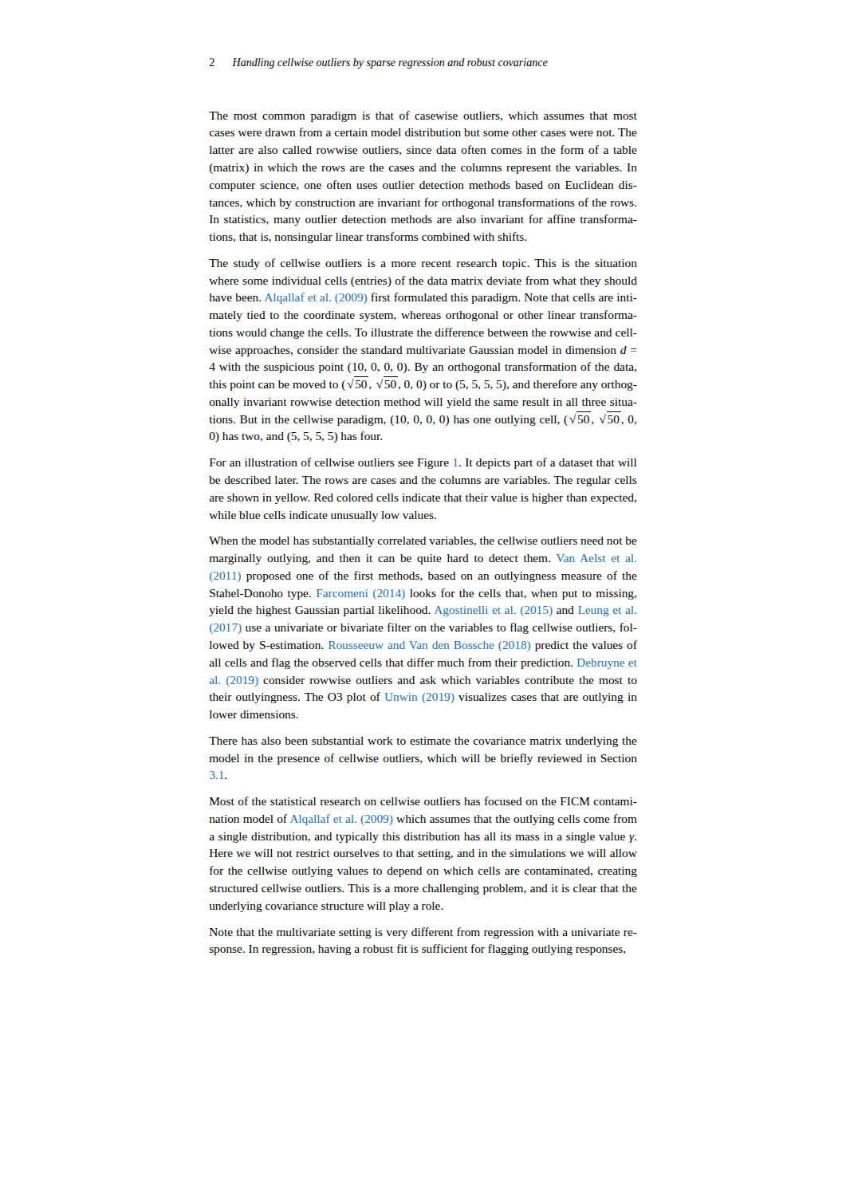2 Handling cellwise outliers by sparse regression and robust covariance
The most common paradigm is that of casewise outliers, which assumes that most cases were drawn from a certain model distribution but some other cases were not. The latter are also called rowwise outliers, since data often comes in the form of a table (matrix) in which the rows are the cases and the columns represent the variables. In computer science, one often uses outlier detection methods based on Euclidean distances, which by construction are invariant for orthogonal transformations of the rows. In statistics, many outlier detection methods are also invariant for affine transformations, that is, nonsingular linear transforms combined with shifts.
The study of cellwise outliers is a more recent research topic. This is the situation where some individual cells (entries) of the data matrix deviate from what they should have been. Alqallaf et al. (2009) first formulated this paradigm. Note that cells are intimately tied to the coordinate system, whereas orthogonal or other linear transformations would change the cells. To illustrate the difference between the rowwise and cellwise approaches, consider the standard multivariate Gaussian model in dimension d = 4 with the suspicious point (10, 0, 0, 0). By an orthogonal transformation of the data, this point can be moved to (√50, √50, 0, 0) or to (5, 5, 5, 5), and therefore any orthogonally invariant rowwise detection method will yield the same result in all three situations. But in the cellwise paradigm, (10, 0, 0, 0) has one outlying cell, (√50, √50, 0, 0) has two, and (5, 5, 5, 5) has four.
For an illustration of cellwise outliers see Figure 1. It depicts part of a dataset that will be described later. The rows are cases and the columns are variables. The regular cells are shown in yellow. Red colored cells indicate that their value is higher than expected, while blue cells indicate unusually low values.
When the model has substantially correlated variables, the cellwise outliers need not be marginally outlying, and then it can be quite hard to detect them. Van Aelst et al. (2011) proposed one of the first methods, based on an outlyingness measure of the Stahel-Donoho type. Farcomeni (2014) looks for the cells that, when put to missing, yield the highest Gaussian partial likelihood. Agostinelli et al. (2015) and Leung et al. (2017) use a univariate or bivariate filter on the variables to flag cellwise outliers, followed by S-estimation. Rousseeuw and Van den Bossche (2018) predict the values of all cells and flag the observed cells that differ much from their prediction. Debruyne et al. (2019) consider rowwise outliers and ask which variables contribute the most to their outlyingness. The O3 plot of Unwin (2019) visualizes cases that are outlying in lower dimensions.
There has also been substantial work to estimate the covariance matrix underlying the model in the presence of cellwise outliers, which will be briefly reviewed in Section 3.1.
Most of the statistical research on cellwise outliers has focused on the FICM contamination model of Alqallaf et al. (2009) which assumes that the outlying cells come from a single distribution, and typically this distribution has all its mass in a single value γ. Here we will not restrict ourselves to that setting, and in the simulations we will allow for the cellwise outlying values to depend on which cells are contaminated, creating structured cellwise outliers. This is a more challenging problem, and it is clear that the underlying covariance structure will play a role.
Note that the multivariate setting is very different from regression with a univariate response. In regression, having a robust fit is sufficient for flagging outlying responses,